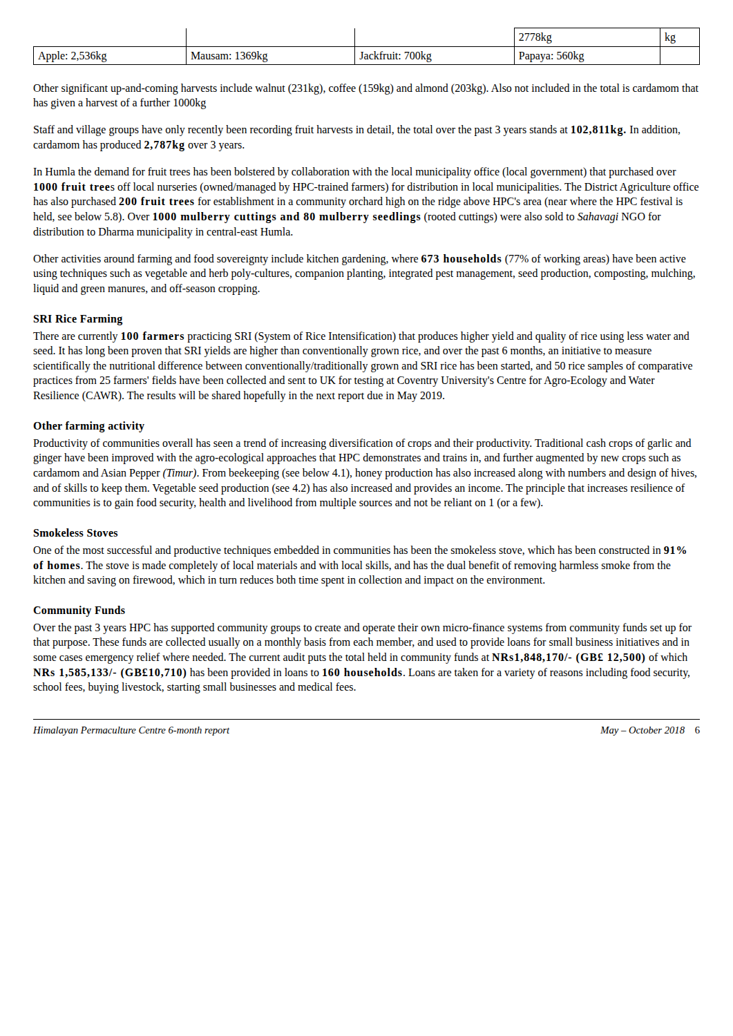| | | | 2778kg | kg |
| Apple: 2,536kg | Mausam: 1369kg | Jackfruit: 700kg | Papaya: 560kg | |
Other significant up-and-coming harvests include walnut (231kg), coffee (159kg) and almond (203kg). Also not included in the total is cardamom that has given a harvest of a further 1000kg
Staff and village groups have only recently been recording fruit harvests in detail, the total over the past 3 years stands at 102,811kg. In addition, cardamom has produced 2,787kg over 3 years.
In Humla the demand for fruit trees has been bolstered by collaboration with the local municipality office (local government) that purchased over 1000 fruit trees off local nurseries (owned/managed by HPC-trained farmers) for distribution in local municipalities. The District Agriculture office has also purchased 200 fruit trees for establishment in a community orchard high on the ridge above HPC's area (near where the HPC festival is held, see below 5.8). Over 1000 mulberry cuttings and 80 mulberry seedlings (rooted cuttings) were also sold to Sahavagi NGO for distribution to Dharma municipality in central-east Humla.
Other activities around farming and food sovereignty include kitchen gardening, where 673 households (77% of working areas) have been active using techniques such as vegetable and herb poly-cultures, companion planting, integrated pest management, seed production, composting, mulching, liquid and green manures, and off-season cropping.
SRI Rice Farming
There are currently 100 farmers practicing SRI (System of Rice Intensification) that produces higher yield and quality of rice using less water and seed. It has long been proven that SRI yields are higher than conventionally grown rice, and over the past 6 months, an initiative to measure scientifically the nutritional difference between conventionally/traditionally grown and SRI rice has been started, and 50 rice samples of comparative practices from 25 farmers' fields have been collected and sent to UK for testing at Coventry University's Centre for Agro-Ecology and Water Resilience (CAWR). The results will be shared hopefully in the next report due in May 2019.
Other farming activity
Productivity of communities overall has seen a trend of increasing diversification of crops and their productivity. Traditional cash crops of garlic and ginger have been improved with the agro-ecological approaches that HPC demonstrates and trains in, and further augmented by new crops such as cardamom and Asian Pepper (Timur). From beekeeping (see below 4.1), honey production has also increased along with numbers and design of hives, and of skills to keep them. Vegetable seed production (see 4.2) has also increased and provides an income. The principle that increases resilience of communities is to gain food security, health and livelihood from multiple sources and not be reliant on 1 (or a few).
Smokeless Stoves
One of the most successful and productive techniques embedded in communities has been the smokeless stove, which has been constructed in 91% of homes. The stove is made completely of local materials and with local skills, and has the dual benefit of removing harmless smoke from the kitchen and saving on firewood, which in turn reduces both time spent in collection and impact on the environment.
Community Funds
Over the past 3 years HPC has supported community groups to create and operate their own micro-finance systems from community funds set up for that purpose. These funds are collected usually on a monthly basis from each member, and used to provide loans for small business initiatives and in some cases emergency relief where needed. The current audit puts the total held in community funds at NRs1,848,170/- (GB£ 12,500) of which NRs 1,585,133/- (GB£10,710) has been provided in loans to 160 households. Loans are taken for a variety of reasons including food security, school fees, buying livestock, starting small businesses and medical fees.
Himalayan Permaculture Centre 6-month report May – October 2018 6